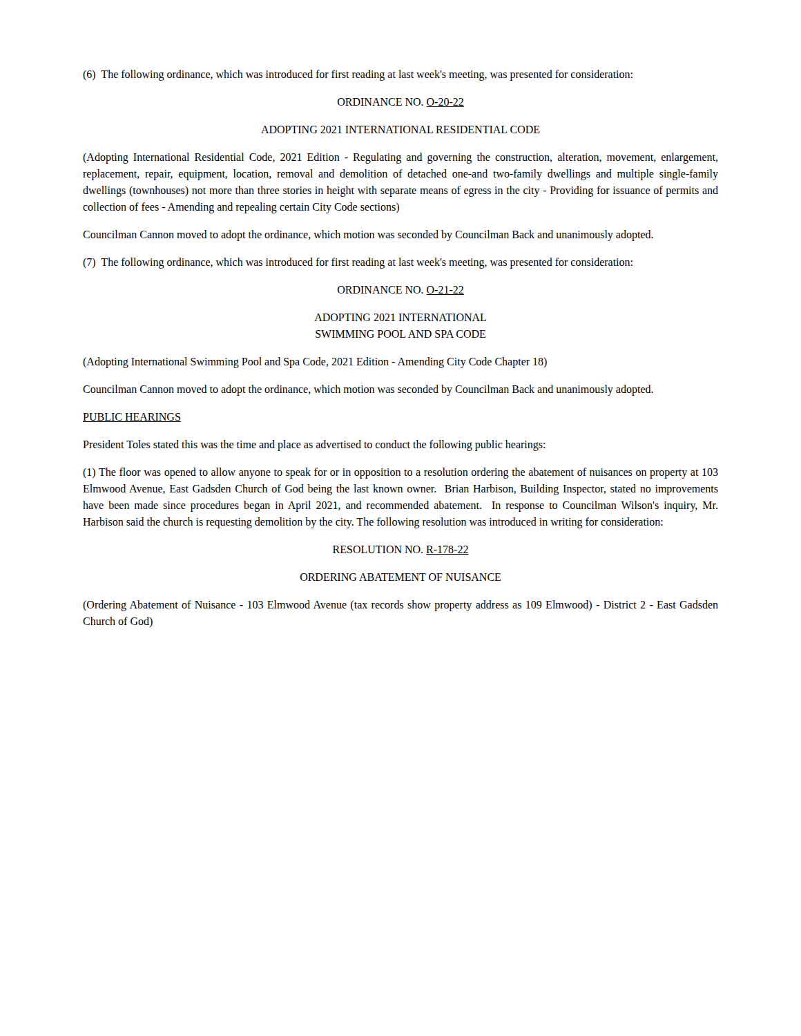(6) The following ordinance, which was introduced for first reading at last week's meeting, was presented for consideration:
ORDINANCE NO. O-20-22
ADOPTING 2021 INTERNATIONAL RESIDENTIAL CODE
(Adopting International Residential Code, 2021 Edition - Regulating and governing the construction, alteration, movement, enlargement, replacement, repair, equipment, location, removal and demolition of detached one-and two-family dwellings and multiple single-family dwellings (townhouses) not more than three stories in height with separate means of egress in the city - Providing for issuance of permits and collection of fees - Amending and repealing certain City Code sections)
Councilman Cannon moved to adopt the ordinance, which motion was seconded by Councilman Back and unanimously adopted.
(7) The following ordinance, which was introduced for first reading at last week's meeting, was presented for consideration:
ORDINANCE NO. O-21-22
ADOPTING 2021 INTERNATIONAL
SWIMMING POOL AND SPA CODE
(Adopting International Swimming Pool and Spa Code, 2021 Edition - Amending City Code Chapter 18)
Councilman Cannon moved to adopt the ordinance, which motion was seconded by Councilman Back and unanimously adopted.
PUBLIC HEARINGS
President Toles stated this was the time and place as advertised to conduct the following public hearings:
(1) The floor was opened to allow anyone to speak for or in opposition to a resolution ordering the abatement of nuisances on property at 103 Elmwood Avenue, East Gadsden Church of God being the last known owner. Brian Harbison, Building Inspector, stated no improvements have been made since procedures began in April 2021, and recommended abatement. In response to Councilman Wilson's inquiry, Mr. Harbison said the church is requesting demolition by the city. The following resolution was introduced in writing for consideration:
RESOLUTION NO. R-178-22
ORDERING ABATEMENT OF NUISANCE
(Ordering Abatement of Nuisance - 103 Elmwood Avenue (tax records show property address as 109 Elmwood) - District 2 - East Gadsden Church of God)